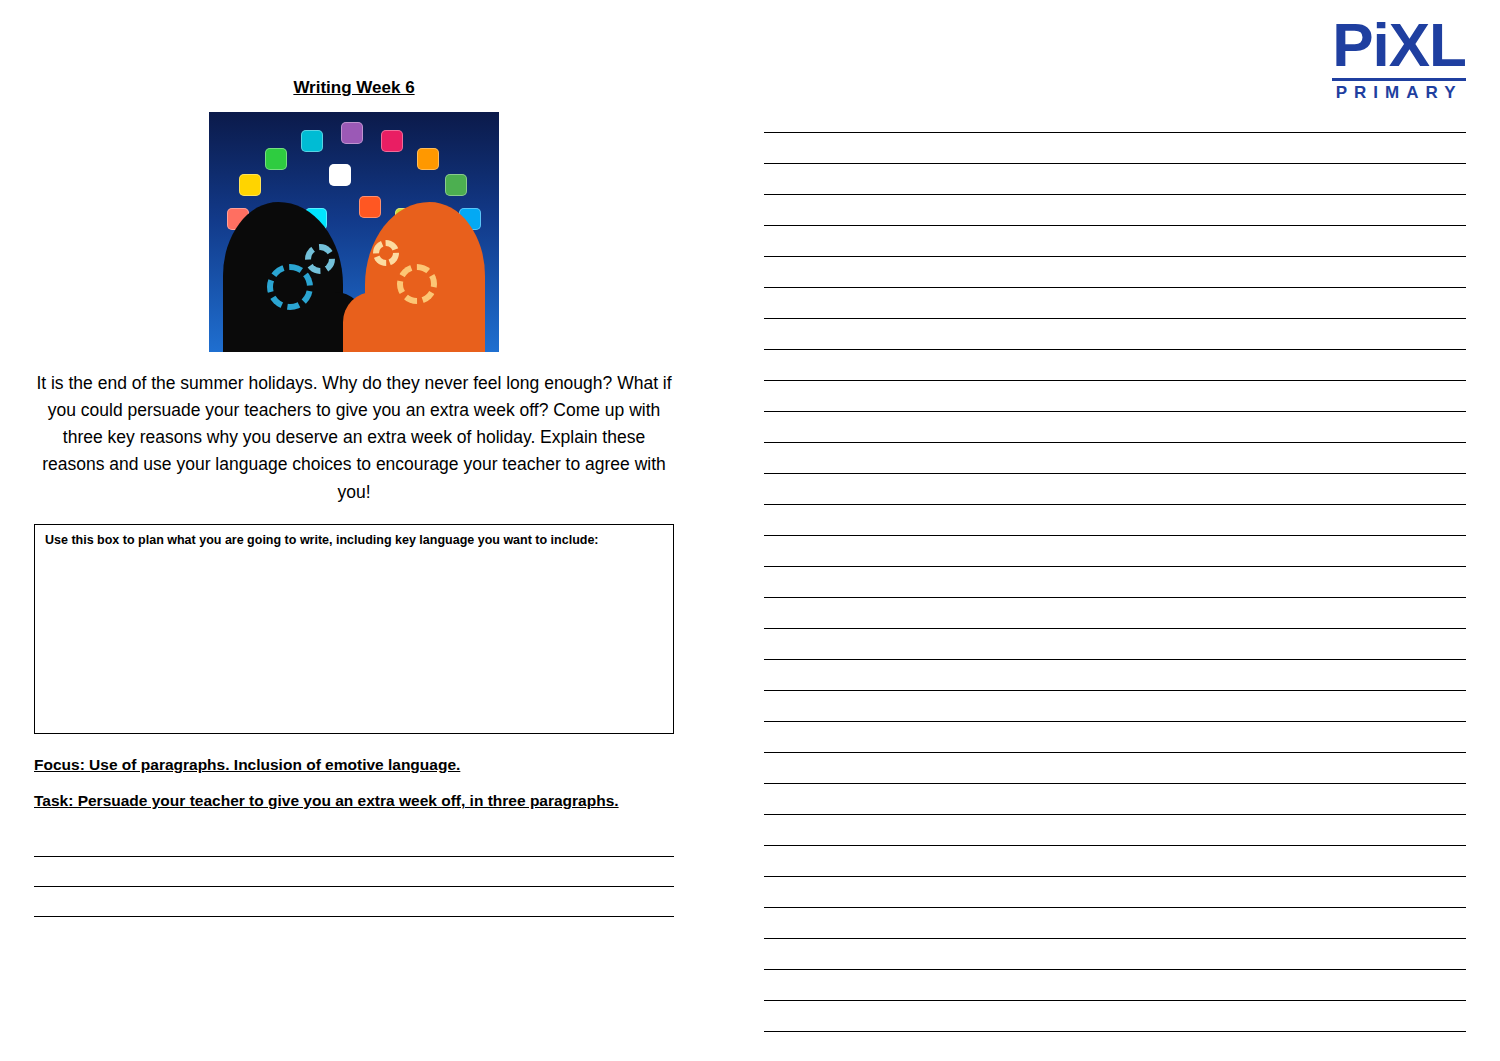Pi XL
PRIMARY
Writing Week 6
It is the end of the summer holidays. Why do they never feel long enough? What if you could persuade your teachers to give you an extra week off? Come up with three key reasons why you deserve an extra week of holiday. Explain these reasons and use your language choices to encourage your teacher to agree with you!
Use this box to plan what you are going to write, including key language you want to include:
Focus: Use of paragraphs. Inclusion of emotive language.
Task: Persuade your teacher to give you an extra week off, in three paragraphs.